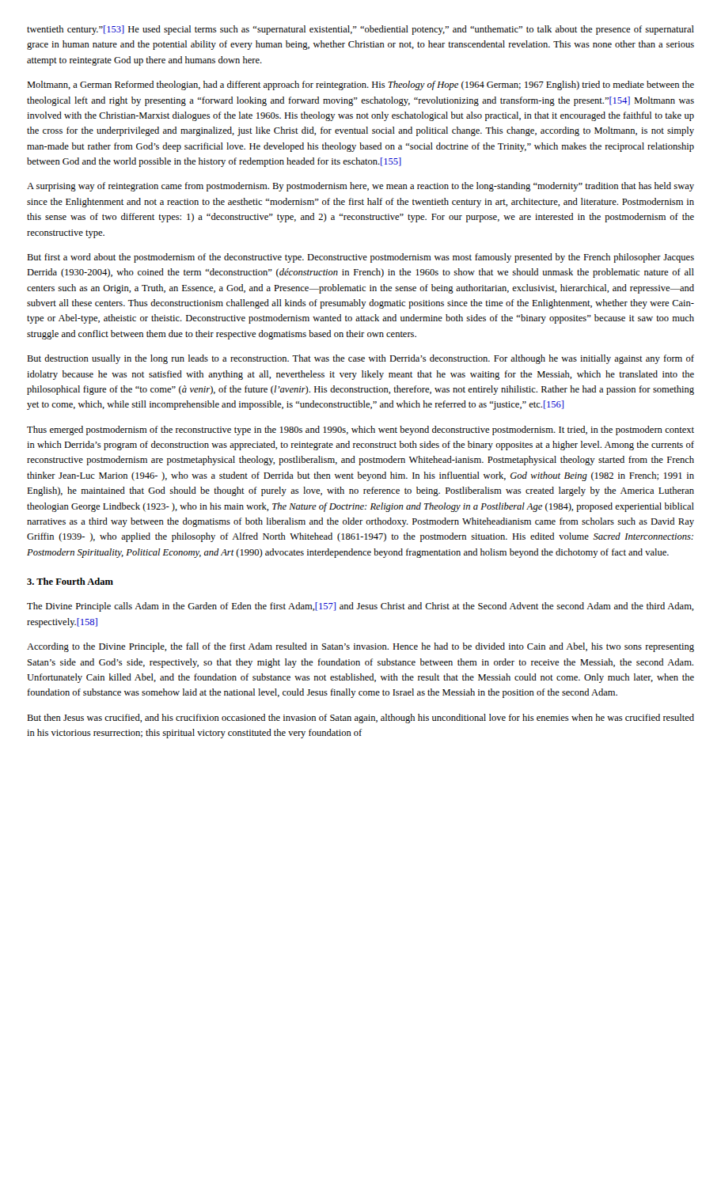twentieth century.”[153] He used special terms such as “supernatural existential,” “obediential potency,” and “unthematic” to talk about the presence of supernatural grace in human nature and the potential ability of every human being, whether Christian or not, to hear transcendental revelation. This was none other than a serious attempt to reintegrate God up there and humans down here.
Moltmann, a German Reformed theologian, had a different approach for reintegration. His Theology of Hope (1964 German; 1967 English) tried to mediate between the theological left and right by presenting a “forward looking and forward moving” eschatology, “revolutionizing and transform-ing the present.”[154] Moltmann was involved with the Christian-Marxist dialogues of the late 1960s. His theology was not only eschatological but also practical, in that it encouraged the faithful to take up the cross for the underprivileged and marginalized, just like Christ did, for eventual social and political change. This change, according to Moltmann, is not simply man-made but rather from God’s deep sacrificial love. He developed his theology based on a “social doctrine of the Trinity,” which makes the reciprocal relationship between God and the world possible in the history of redemption headed for its eschaton.[155]
A surprising way of reintegration came from postmodernism. By postmodernism here, we mean a reaction to the long-standing “modernity” tradition that has held sway since the Enlightenment and not a reaction to the aesthetic “modernism” of the first half of the twentieth century in art, architecture, and literature. Postmodernism in this sense was of two different types: 1) a “deconstructive” type, and 2) a “reconstructive” type. For our purpose, we are interested in the postmodernism of the reconstructive type.
But first a word about the postmodernism of the deconstructive type. Deconstructive postmodernism was most famously presented by the French philosopher Jacques Derrida (1930-2004), who coined the term “deconstruction” (déconstruction in French) in the 1960s to show that we should unmask the problematic nature of all centers such as an Origin, a Truth, an Essence, a God, and a Presence—problematic in the sense of being authoritarian, exclusivist, hierarchical, and repressive—and subvert all these centers. Thus deconstructionism challenged all kinds of presumably dogmatic positions since the time of the Enlightenment, whether they were Cain-type or Abel-type, atheistic or theistic. Deconstructive postmodernism wanted to attack and undermine both sides of the “binary opposites” because it saw too much struggle and conflict between them due to their respective dogmatisms based on their own centers.
But destruction usually in the long run leads to a reconstruction. That was the case with Derrida’s deconstruction. For although he was initially against any form of idolatry because he was not satisfied with anything at all, nevertheless it very likely meant that he was waiting for the Messiah, which he translated into the philosophical figure of the “to come” (à venir), of the future (l’avenir). His deconstruction, therefore, was not entirely nihilistic. Rather he had a passion for something yet to come, which, while still incomprehensible and impossible, is “undeconstructible,” and which he referred to as “justice,” etc.[156]
Thus emerged postmodernism of the reconstructive type in the 1980s and 1990s, which went beyond deconstructive postmodernism. It tried, in the postmodern context in which Derrida’s program of deconstruction was appreciated, to reintegrate and reconstruct both sides of the binary opposites at a higher level. Among the currents of reconstructive postmodernism are postmetaphysical theology, postliberalism, and postmodern Whitehead-ianism. Postmetaphysical theology started from the French thinker Jean-Luc Marion (1946- ), who was a student of Derrida but then went beyond him. In his influential work, God without Being (1982 in French; 1991 in English), he maintained that God should be thought of purely as love, with no reference to being. Postliberalism was created largely by the America Lutheran theologian George Lindbeck (1923- ), who in his main work, The Nature of Doctrine: Religion and Theology in a Postliberal Age (1984), proposed experiential biblical narratives as a third way between the dogmatisms of both liberalism and the older orthodoxy. Postmodern Whiteheadianism came from scholars such as David Ray Griffin (1939- ), who applied the philosophy of Alfred North Whitehead (1861-1947) to the postmodern situation. His edited volume Sacred Interconnections: Postmodern Spirituality, Political Economy, and Art (1990) advocates interdependence beyond fragmentation and holism beyond the dichotomy of fact and value.
3. The Fourth Adam
The Divine Principle calls Adam in the Garden of Eden the first Adam,[157] and Jesus Christ and Christ at the Second Advent the second Adam and the third Adam, respectively.[158]
According to the Divine Principle, the fall of the first Adam resulted in Satan’s invasion. Hence he had to be divided into Cain and Abel, his two sons representing Satan’s side and God’s side, respectively, so that they might lay the foundation of substance between them in order to receive the Messiah, the second Adam. Unfortunately Cain killed Abel, and the foundation of substance was not established, with the result that the Messiah could not come. Only much later, when the foundation of substance was somehow laid at the national level, could Jesus finally come to Israel as the Messiah in the position of the second Adam.
But then Jesus was crucified, and his crucifixion occasioned the invasion of Satan again, although his unconditional love for his enemies when he was crucified resulted in his victorious resurrection; this spiritual victory constituted the very foundation of